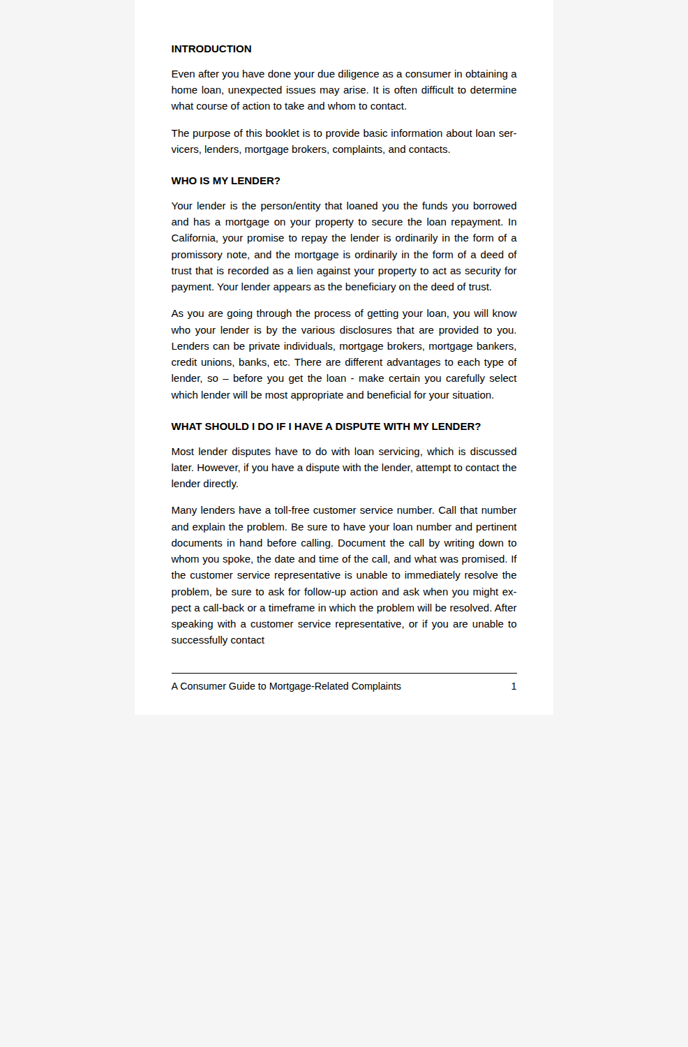Introduction
Even after you have done your due diligence as a consumer in obtaining a home loan, unexpected issues may arise. It is often difficult to determine what course of action to take and whom to contact.
The purpose of this booklet is to provide basic information about loan servicers, lenders, mortgage brokers, complaints, and contacts.
Who is my lender?
Your lender is the person/entity that loaned you the funds you borrowed and has a mortgage on your property to secure the loan repayment. In California, your promise to repay the lender is ordinarily in the form of a promissory note, and the mortgage is ordinarily in the form of a deed of trust that is recorded as a lien against your property to act as security for payment. Your lender appears as the beneficiary on the deed of trust.
As you are going through the process of getting your loan, you will know who your lender is by the various disclosures that are provided to you. Lenders can be private individuals, mortgage brokers, mortgage bankers, credit unions, banks, etc. There are different advantages to each type of lender, so – before you get the loan - make certain you carefully select which lender will be most appropriate and beneficial for your situation.
What should I do if I have a dispute with my lender?
Most lender disputes have to do with loan servicing, which is discussed later. However, if you have a dispute with the lender, attempt to contact the lender directly.
Many lenders have a toll-free customer service number. Call that number and explain the problem. Be sure to have your loan number and pertinent documents in hand before calling. Document the call by writing down to whom you spoke, the date and time of the call, and what was promised. If the customer service representative is unable to immediately resolve the problem, be sure to ask for follow-up action and ask when you might expect a call-back or a timeframe in which the problem will be resolved. After speaking with a customer service representative, or if you are unable to successfully contact
A Consumer Guide to Mortgage-Related Complaints 1